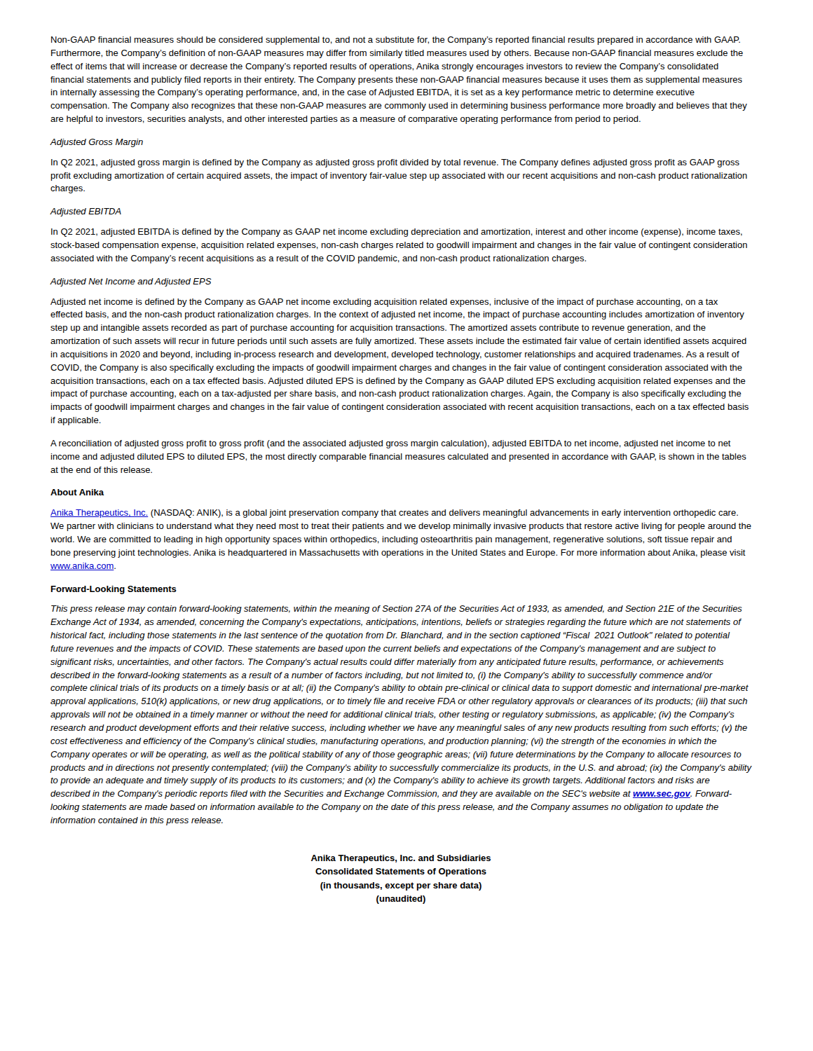Non-GAAP financial measures should be considered supplemental to, and not a substitute for, the Company’s reported financial results prepared in accordance with GAAP. Furthermore, the Company’s definition of non-GAAP measures may differ from similarly titled measures used by others. Because non-GAAP financial measures exclude the effect of items that will increase or decrease the Company’s reported results of operations, Anika strongly encourages investors to review the Company’s consolidated financial statements and publicly filed reports in their entirety. The Company presents these non-GAAP financial measures because it uses them as supplemental measures in internally assessing the Company’s operating performance, and, in the case of Adjusted EBITDA, it is set as a key performance metric to determine executive compensation. The Company also recognizes that these non-GAAP measures are commonly used in determining business performance more broadly and believes that they are helpful to investors, securities analysts, and other interested parties as a measure of comparative operating performance from period to period.
Adjusted Gross Margin
In Q2 2021, adjusted gross margin is defined by the Company as adjusted gross profit divided by total revenue. The Company defines adjusted gross profit as GAAP gross profit excluding amortization of certain acquired assets, the impact of inventory fair-value step up associated with our recent acquisitions and non-cash product rationalization charges.
Adjusted EBITDA
In Q2 2021, adjusted EBITDA is defined by the Company as GAAP net income excluding depreciation and amortization, interest and other income (expense), income taxes, stock-based compensation expense, acquisition related expenses, non-cash charges related to goodwill impairment and changes in the fair value of contingent consideration associated with the Company’s recent acquisitions as a result of the COVID pandemic, and non-cash product rationalization charges.
Adjusted Net Income and Adjusted EPS
Adjusted net income is defined by the Company as GAAP net income excluding acquisition related expenses, inclusive of the impact of purchase accounting, on a tax effected basis, and the non-cash product rationalization charges. In the context of adjusted net income, the impact of purchase accounting includes amortization of inventory step up and intangible assets recorded as part of purchase accounting for acquisition transactions. The amortized assets contribute to revenue generation, and the amortization of such assets will recur in future periods until such assets are fully amortized. These assets include the estimated fair value of certain identified assets acquired in acquisitions in 2020 and beyond, including in-process research and development, developed technology, customer relationships and acquired tradenames. As a result of COVID, the Company is also specifically excluding the impacts of goodwill impairment charges and changes in the fair value of contingent consideration associated with the acquisition transactions, each on a tax effected basis. Adjusted diluted EPS is defined by the Company as GAAP diluted EPS excluding acquisition related expenses and the impact of purchase accounting, each on a tax-adjusted per share basis, and non-cash product rationalization charges. Again, the Company is also specifically excluding the impacts of goodwill impairment charges and changes in the fair value of contingent consideration associated with recent acquisition transactions, each on a tax effected basis if applicable.
A reconciliation of adjusted gross profit to gross profit (and the associated adjusted gross margin calculation), adjusted EBITDA to net income, adjusted net income to net income and adjusted diluted EPS to diluted EPS, the most directly comparable financial measures calculated and presented in accordance with GAAP, is shown in the tables at the end of this release.
About Anika
Anika Therapeutics, Inc. (NASDAQ: ANIK), is a global joint preservation company that creates and delivers meaningful advancements in early intervention orthopedic care. We partner with clinicians to understand what they need most to treat their patients and we develop minimally invasive products that restore active living for people around the world. We are committed to leading in high opportunity spaces within orthopedics, including osteoarthritis pain management, regenerative solutions, soft tissue repair and bone preserving joint technologies. Anika is headquartered in Massachusetts with operations in the United States and Europe. For more information about Anika, please visit www.anika.com.
Forward-Looking Statements
This press release may contain forward-looking statements, within the meaning of Section 27A of the Securities Act of 1933, as amended, and Section 21E of the Securities Exchange Act of 1934, as amended, concerning the Company's expectations, anticipations, intentions, beliefs or strategies regarding the future which are not statements of historical fact, including those statements in the last sentence of the quotation from Dr. Blanchard, and in the section captioned “Fiscal 2021 Outlook" related to potential future revenues and the impacts of COVID. These statements are based upon the current beliefs and expectations of the Company's management and are subject to significant risks, uncertainties, and other factors. The Company's actual results could differ materially from any anticipated future results, performance, or achievements described in the forward-looking statements as a result of a number of factors including, but not limited to, (i) the Company's ability to successfully commence and/or complete clinical trials of its products on a timely basis or at all; (ii) the Company's ability to obtain pre-clinical or clinical data to support domestic and international pre-market approval applications, 510(k) applications, or new drug applications, or to timely file and receive FDA or other regulatory approvals or clearances of its products; (iii) that such approvals will not be obtained in a timely manner or without the need for additional clinical trials, other testing or regulatory submissions, as applicable; (iv) the Company's research and product development efforts and their relative success, including whether we have any meaningful sales of any new products resulting from such efforts; (v) the cost effectiveness and efficiency of the Company's clinical studies, manufacturing operations, and production planning; (vi) the strength of the economies in which the Company operates or will be operating, as well as the political stability of any of those geographic areas; (vii) future determinations by the Company to allocate resources to products and in directions not presently contemplated; (viii) the Company's ability to successfully commercialize its products, in the U.S. and abroad; (ix) the Company's ability to provide an adequate and timely supply of its products to its customers; and (x) the Company's ability to achieve its growth targets. Additional factors and risks are described in the Company's periodic reports filed with the Securities and Exchange Commission, and they are available on the SEC's website at www.sec.gov. Forward-looking statements are made based on information available to the Company on the date of this press release, and the Company assumes no obligation to update the information contained in this press release.
Anika Therapeutics, Inc. and Subsidiaries
Consolidated Statements of Operations
(in thousands, except per share data)
(unaudited)